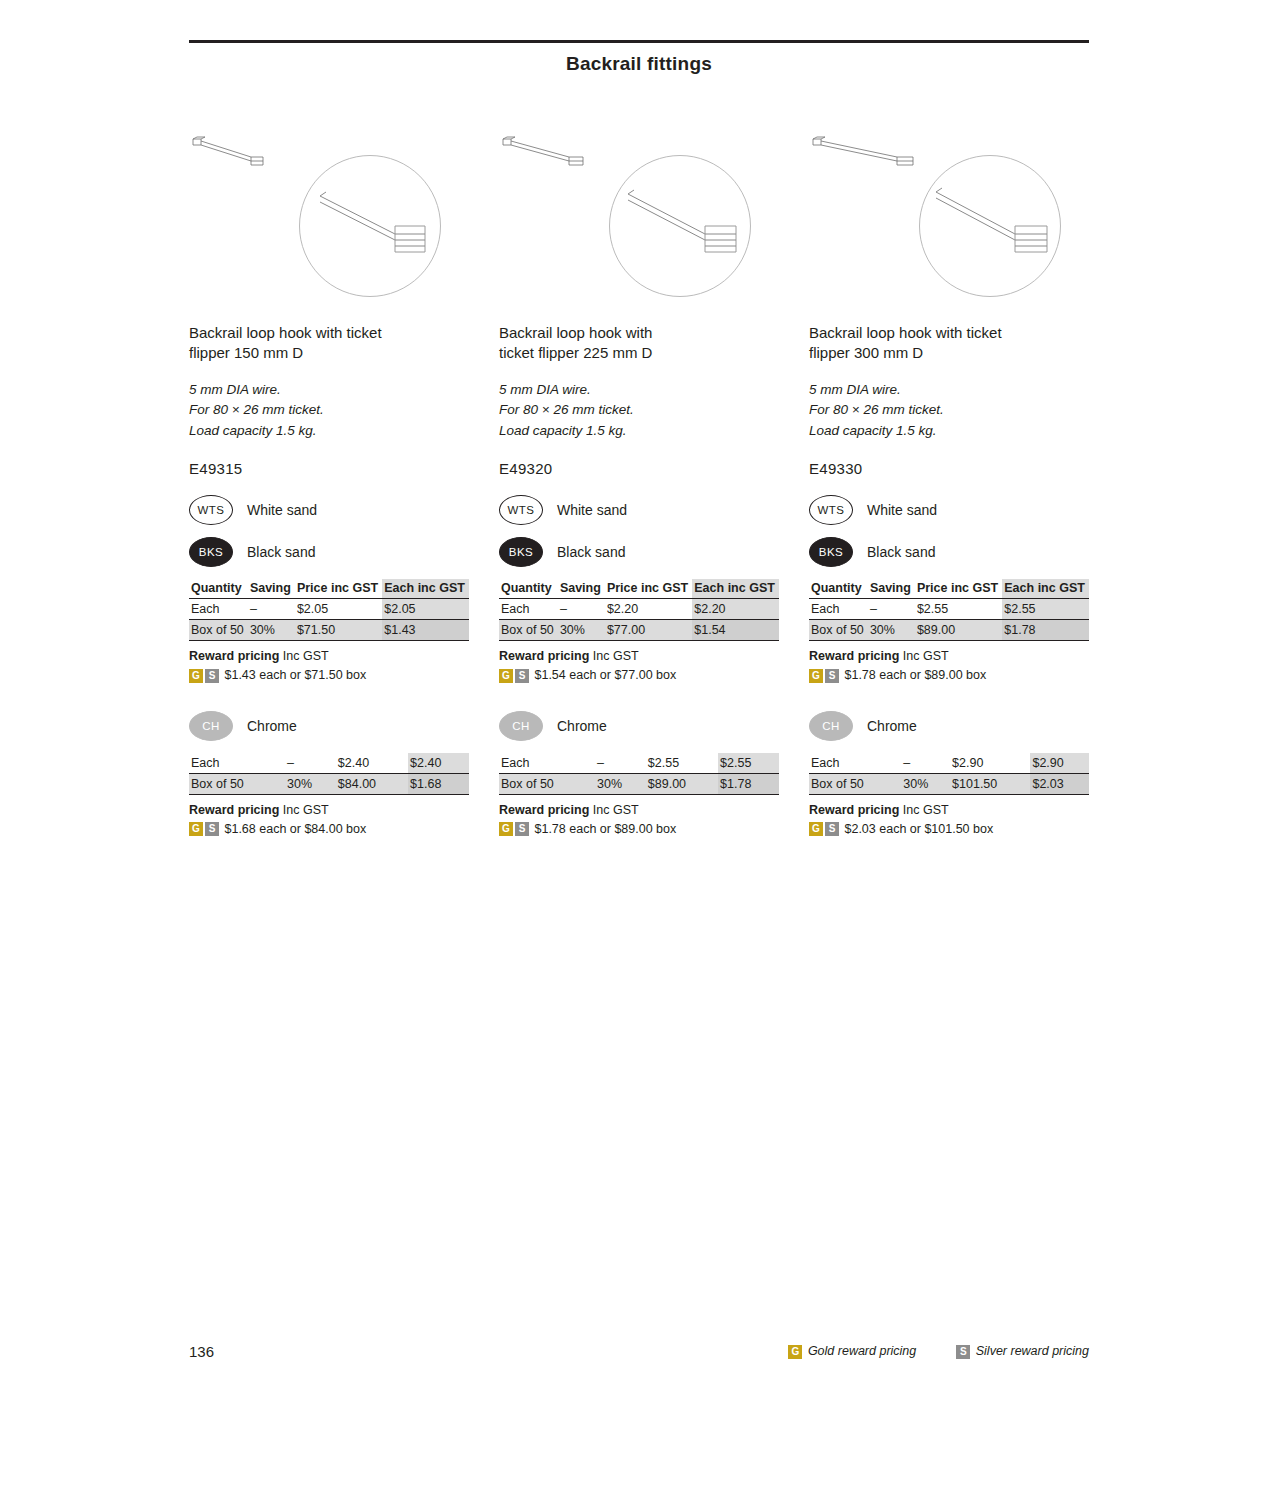Backrail fittings
Backrail loop hook with ticket
flipper 150 mm D
5 mm DIA wire.
For 80 × 26 mm ticket.
Load capacity 1.5 kg.
E49315
WTS
White sand
BKS
Black sand
| Quantity | Saving | Price inc GST | Each inc GST |
| --- | --- | --- | --- |
| Each | – | $2.05 | $2.05 |
| Box of 50 | 30% | $71.50 | $1.43 |
Reward pricing Inc GST
GS $1.43 each or $71.50 box
CH
Chrome
| Each | – | $2.40 | $2.40 |
| Box of 50 | 30% | $84.00 | $1.68 |
Reward pricing Inc GST
GS $1.68 each or $84.00 box
Backrail loop hook with
ticket flipper 225 mm D
5 mm DIA wire.
For 80 × 26 mm ticket.
Load capacity 1.5 kg.
E49320
WTS
White sand
BKS
Black sand
| Quantity | Saving | Price inc GST | Each inc GST |
| --- | --- | --- | --- |
| Each | – | $2.20 | $2.20 |
| Box of 50 | 30% | $77.00 | $1.54 |
Reward pricing Inc GST
GS $1.54 each or $77.00 box
CH
Chrome
| Each | – | $2.55 | $2.55 |
| Box of 50 | 30% | $89.00 | $1.78 |
Reward pricing Inc GST
GS $1.78 each or $89.00 box
Backrail loop hook with ticket
flipper 300 mm D
5 mm DIA wire.
For 80 × 26 mm ticket.
Load capacity 1.5 kg.
E49330
WTS
White sand
BKS
Black sand
| Quantity | Saving | Price inc GST | Each inc GST |
| --- | --- | --- | --- |
| Each | – | $2.55 | $2.55 |
| Box of 50 | 30% | $89.00 | $1.78 |
Reward pricing Inc GST
GS $1.78 each or $89.00 box
CH
Chrome
| Each | – | $2.90 | $2.90 |
| Box of 50 | 30% | $101.50 | $2.03 |
Reward pricing Inc GST
GS $2.03 each or $101.50 box
136
G Gold reward pricing
S Silver reward pricing